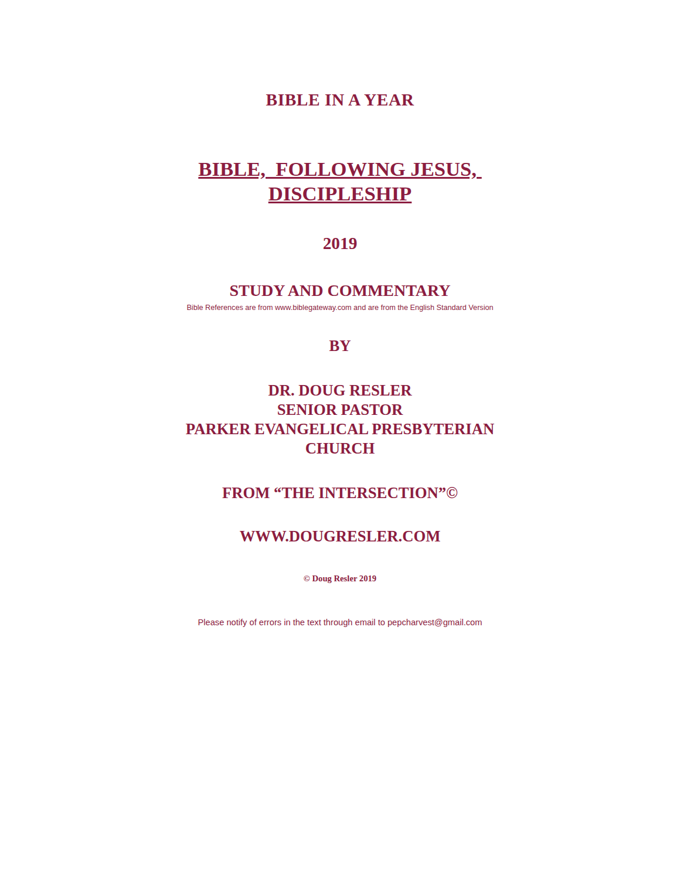BIBLE IN A YEAR
BIBLE, FOLLOWING JESUS, DISCIPLESHIP
2019
STUDY AND COMMENTARY
Bible References are from www.biblegateway.com and are from the English Standard Version
BY
DR. DOUG RESLER
SENIOR PASTOR
PARKER EVANGELICAL PRESBYTERIAN CHURCH
FROM “THE INTERSECTION”©
WWW.DOUGRESLER.COM
© Doug Resler 2019
Please notify of errors in the text through email to pepcharvest@gmail.com